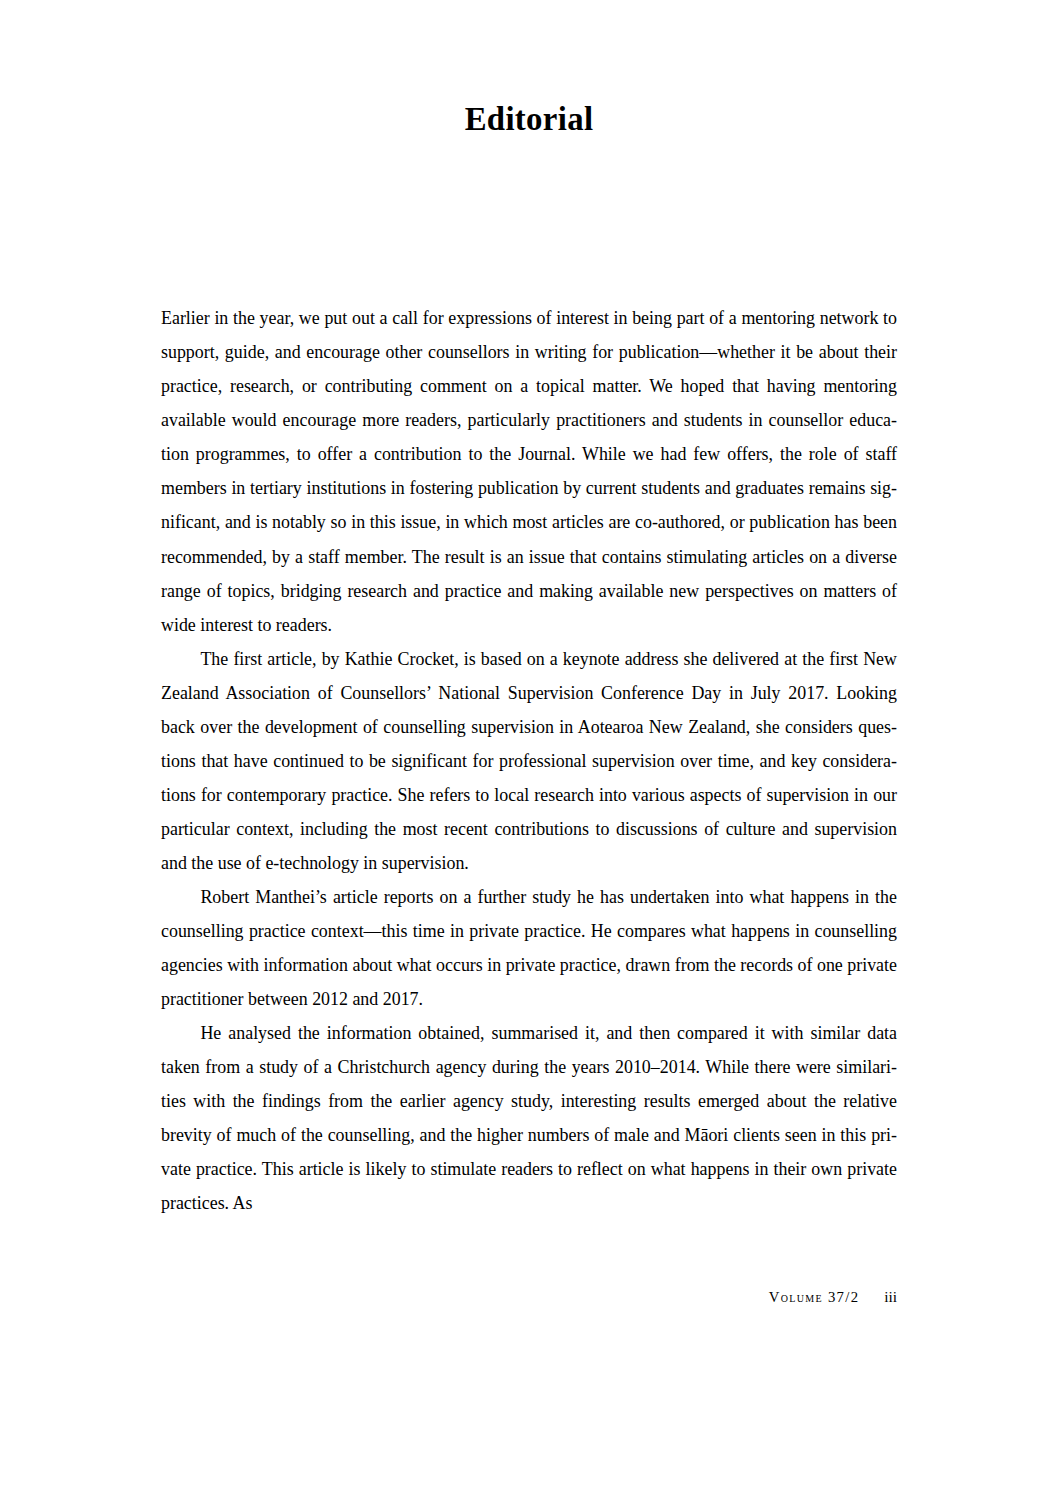Editorial
Earlier in the year, we put out a call for expressions of interest in being part of a mentoring network to support, guide, and encourage other counsellors in writing for publication—whether it be about their practice, research, or contributing comment on a topical matter. We hoped that having mentoring available would encourage more readers, particularly practitioners and students in counsellor education programmes, to offer a contribution to the Journal. While we had few offers, the role of staff members in tertiary institutions in fostering publication by current students and graduates remains significant, and is notably so in this issue, in which most articles are co-authored, or publication has been recommended, by a staff member. The result is an issue that contains stimulating articles on a diverse range of topics, bridging research and practice and making available new perspectives on matters of wide interest to readers.
The first article, by Kathie Crocket, is based on a keynote address she delivered at the first New Zealand Association of Counsellors’ National Supervision Conference Day in July 2017. Looking back over the development of counselling supervision in Aotearoa New Zealand, she considers questions that have continued to be significant for professional supervision over time, and key considerations for contemporary practice. She refers to local research into various aspects of supervision in our particular context, including the most recent contributions to discussions of culture and supervision and the use of e-technology in supervision.
Robert Manthei’s article reports on a further study he has undertaken into what happens in the counselling practice context—this time in private practice. He compares what happens in counselling agencies with information about what occurs in private practice, drawn from the records of one private practitioner between 2012 and 2017.
He analysed the information obtained, summarised it, and then compared it with similar data taken from a study of a Christchurch agency during the years 2010–2014. While there were similarities with the findings from the earlier agency study, interesting results emerged about the relative brevity of much of the counselling, and the higher numbers of male and Māori clients seen in this private practice. This article is likely to stimulate readers to reflect on what happens in their own private practices. As
Volume 37/2iii